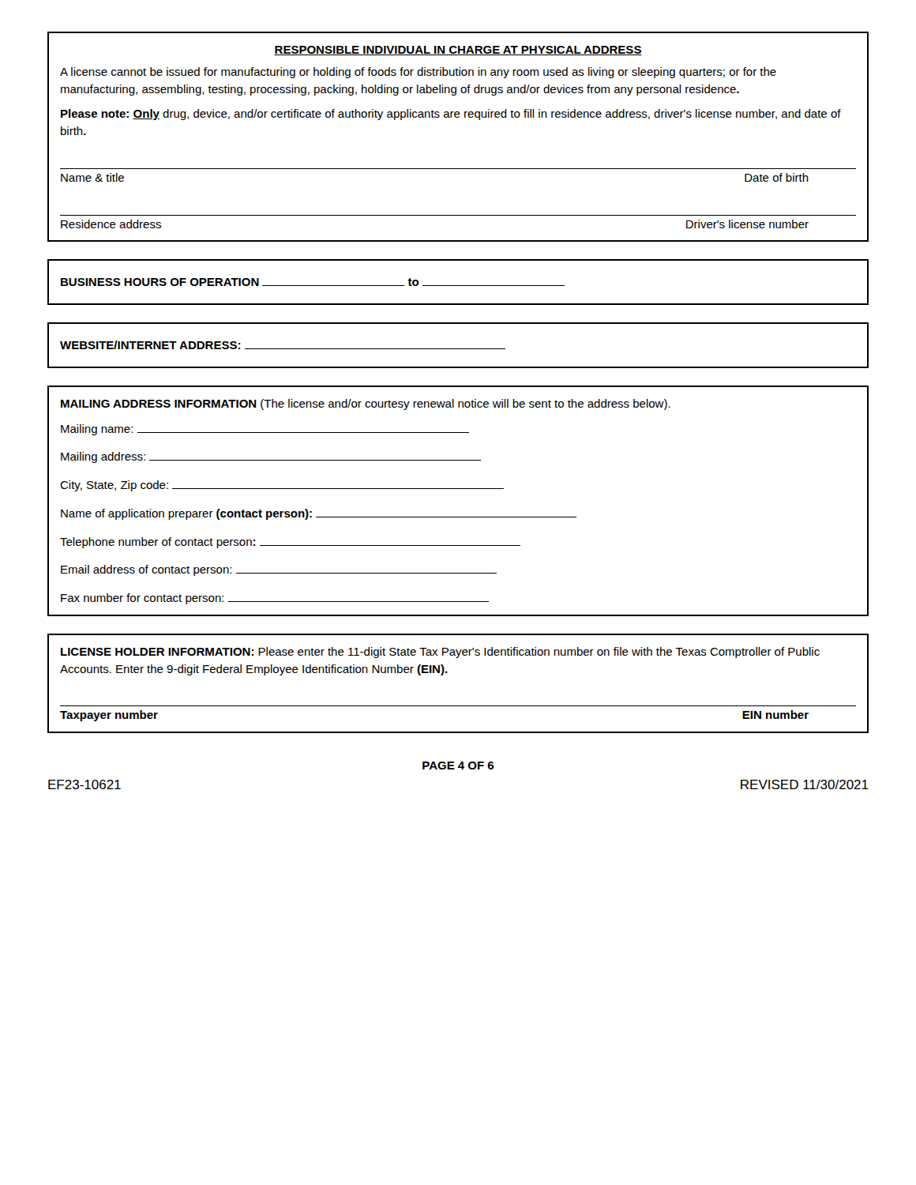RESPONSIBLE INDIVIDUAL IN CHARGE AT PHYSICAL ADDRESS
A license cannot be issued for manufacturing or holding of foods for distribution in any room used as living or sleeping quarters; or for the manufacturing, assembling, testing, processing, packing, holding or labeling of drugs and/or devices from any personal residence.
Please note: Only drug, device, and/or certificate of authority applicants are required to fill in residence address, driver's license number, and date of birth.
Name & title Date of birth
Residence address Driver's license number
BUSINESS HOURS OF OPERATION to
WEBSITE/INTERNET ADDRESS:
MAILING ADDRESS INFORMATION (The license and/or courtesy renewal notice will be sent to the address below).
Mailing name:
Mailing address:
City, State, Zip code:
Name of application preparer (contact person):
Telephone number of contact person:
Email address of contact person:
Fax number for contact person:
LICENSE HOLDER INFORMATION: Please enter the 11-digit State Tax Payer's Identification number on file with the Texas Comptroller of Public Accounts. Enter the 9-digit Federal Employee Identification Number (EIN).
Taxpayer number EIN number
PAGE 4 OF 6
EF23-10621 REVISED 11/30/2021